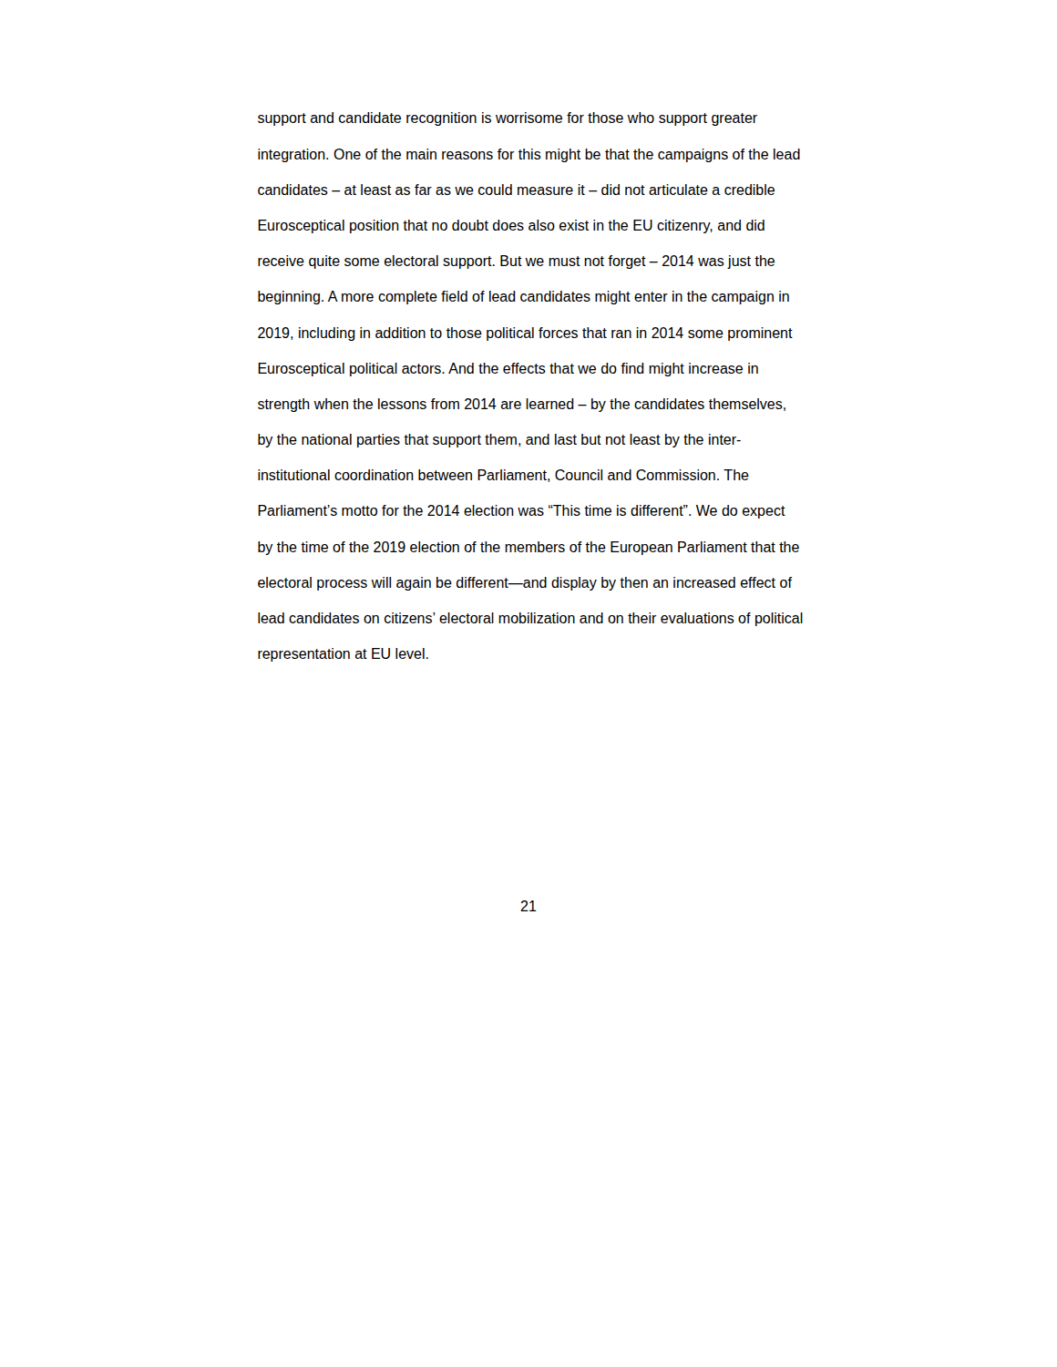support and candidate recognition is worrisome for those who support greater integration. One of the main reasons for this might be that the campaigns of the lead candidates – at least as far as we could measure it – did not articulate a credible Eurosceptical position that no doubt does also exist in the EU citizenry, and did receive quite some electoral support. But we must not forget – 2014 was just the beginning. A more complete field of lead candidates might enter in the campaign in 2019, including in addition to those political forces that ran in 2014 some prominent Eurosceptical political actors. And the effects that we do find might increase in strength when the lessons from 2014 are learned – by the candidates themselves, by the national parties that support them, and last but not least by the inter-institutional coordination between Parliament, Council and Commission. The Parliament’s motto for the 2014 election was “This time is different”. We do expect by the time of the 2019 election of the members of the European Parliament that the electoral process will again be different—and display by then an increased effect of lead candidates on citizens’ electoral mobilization and on their evaluations of political representation at EU level.
21